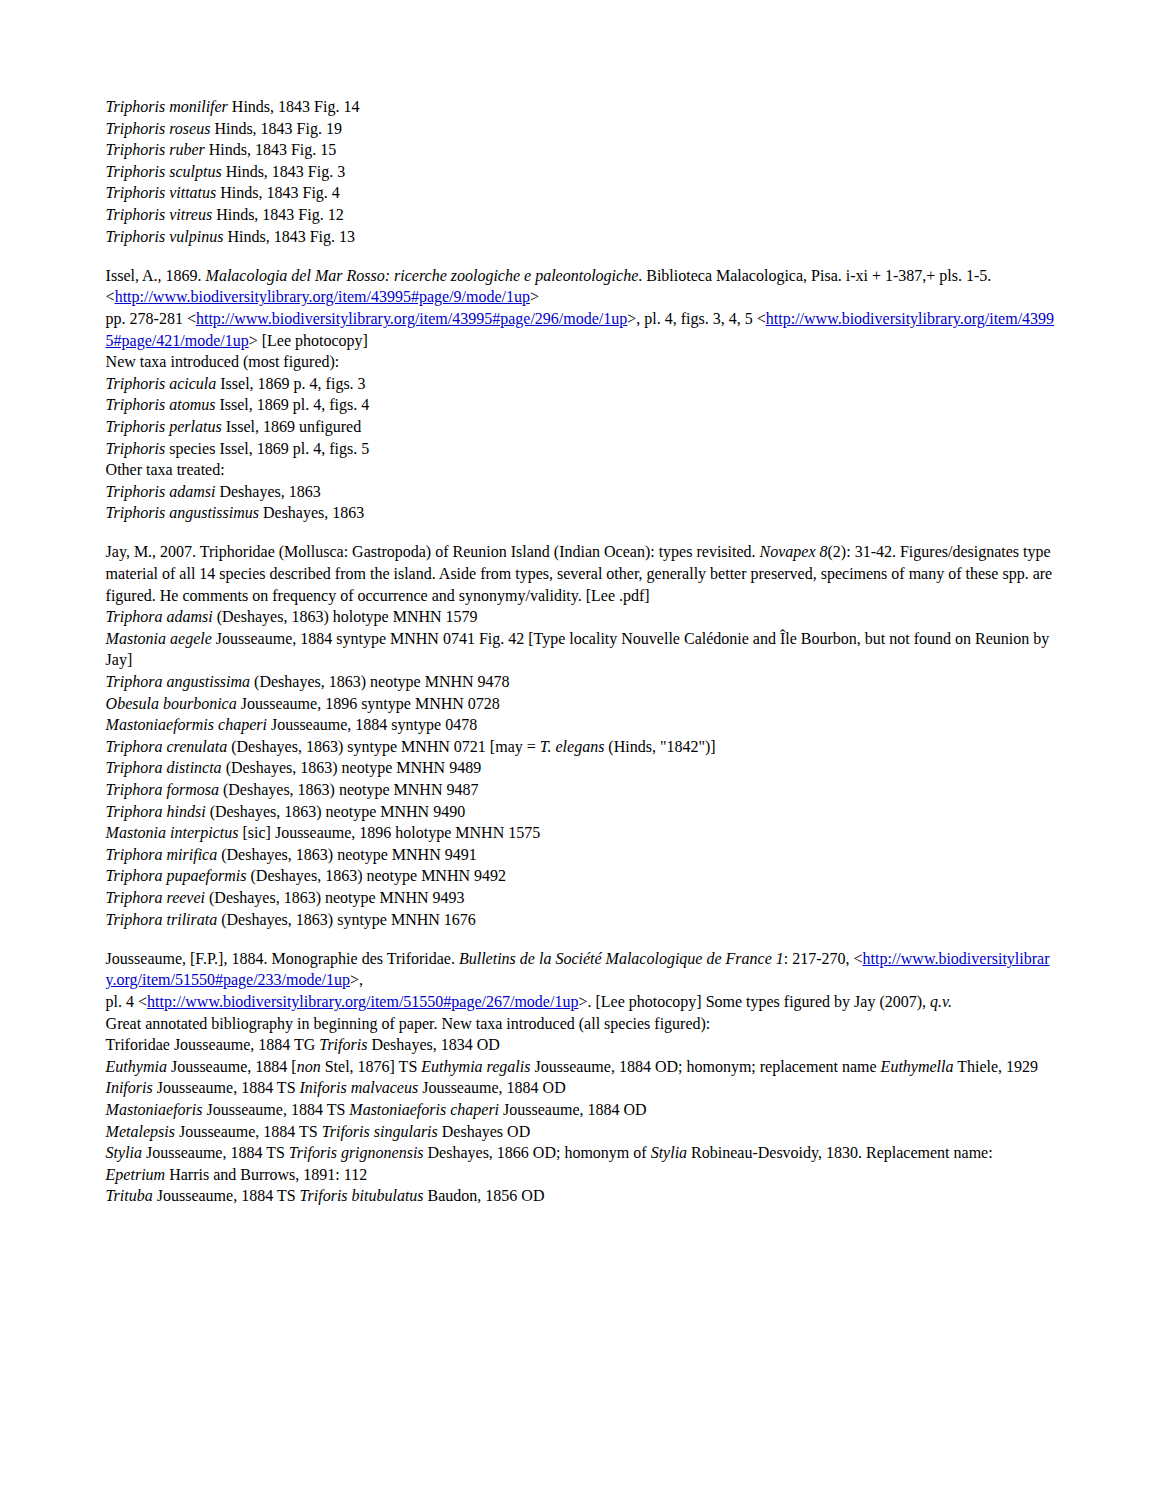Triphoris monilifer Hinds, 1843 Fig. 14
Triphoris roseus Hinds, 1843 Fig. 19
Triphoris ruber Hinds, 1843 Fig. 15
Triphoris sculptus Hinds, 1843 Fig. 3
Triphoris vittatus Hinds, 1843 Fig. 4
Triphoris vitreus Hinds, 1843 Fig. 12
Triphoris vulpinus Hinds, 1843 Fig. 13
Issel, A., 1869. Malacologia del Mar Rosso: ricerche zoologiche e paleontologiche. Biblioteca Malacologica, Pisa. i-xi + 1-387,+ pls. 1-5.
<http://www.biodiversitylibrary.org/item/43995#page/9/mode/1up>
pp. 278-281 <http://www.biodiversitylibrary.org/item/43995#page/296/mode/1up>, pl. 4, figs. 3, 4, 5 <http://www.biodiversitylibrary.org/item/43995#page/421/mode/1up> [Lee photocopy]
New taxa introduced (most figured):
Triphoris acicula Issel, 1869 p. 4, figs. 3
Triphoris atomus Issel, 1869 pl. 4, figs. 4
Triphoris perlatus Issel, 1869 unfigured
Triphoris species Issel, 1869 pl. 4, figs. 5
Other taxa treated:
Triphoris adamsi Deshayes, 1863
Triphoris angustissimus Deshayes, 1863
Jay, M., 2007. Triphoridae (Mollusca: Gastropoda) of Reunion Island (Indian Ocean): types revisited. Novapex 8(2): 31-42. Figures/designates type material of all 14 species described from the island. Aside from types, several other, generally better preserved, specimens of many of these spp. are figured. He comments on frequency of occurrence and synonymy/validity. [Lee .pdf]
Triphora adamsi (Deshayes, 1863) holotype MNHN 1579
Mastonia aegele Jousseaume, 1884 syntype MNHN 0741 Fig. 42 [Type locality Nouvelle Calédonie and Île Bourbon, but not found on Reunion by Jay]
Triphora angustissima (Deshayes, 1863) neotype MNHN 9478
Obesula bourbonica Jousseaume, 1896 syntype MNHN 0728
Mastoniaeformis chaperi Jousseaume, 1884 syntype 0478
Triphora crenulata (Deshayes, 1863) syntype MNHN 0721 [may = T. elegans (Hinds, "1842")]
Triphora distincta (Deshayes, 1863) neotype MNHN 9489
Triphora formosa (Deshayes, 1863) neotype MNHN 9487
Triphora hindsi (Deshayes, 1863) neotype MNHN 9490
Mastonia interpictus [sic] Jousseaume, 1896 holotype MNHN 1575
Triphora mirifica (Deshayes, 1863) neotype MNHN 9491
Triphora pupaeformis (Deshayes, 1863) neotype MNHN 9492
Triphora reevei (Deshayes, 1863) neotype MNHN 9493
Triphora trilirata (Deshayes, 1863) syntype MNHN 1676
Jousseaume, [F.P.], 1884. Monographie des Triforidae. Bulletins de la Société Malacologique de France 1: 217-270, <http://www.biodiversitylibrary.org/item/51550#page/233/mode/1up>,
pl. 4 <http://www.biodiversitylibrary.org/item/51550#page/267/mode/1up>. [Lee photocopy] Some types figured by Jay (2007), q.v.
Great annotated bibliography in beginning of paper. New taxa introduced (all species figured):
Triforidae Jousseaume, 1884 TG Triforis Deshayes, 1834 OD
Euthymia Jousseaume, 1884 [non Stel, 1876] TS Euthymia regalis Jousseaume, 1884 OD; homonym; replacement name Euthymella Thiele, 1929
Iniforis Jousseaume, 1884 TS Iniforis malvaceus Jousseaume, 1884 OD
Mastoniaeforis Jousseaume, 1884 TS Mastoniaeforis chaperi Jousseaume, 1884 OD
Metalepsis Jousseaume, 1884 TS Triforis singularis Deshayes OD
Stylia Jousseaume, 1884 TS Triforis grignonensis Deshayes, 1866 OD; homonym of Stylia Robineau-Desvoidy, 1830. Replacement name: Epetrium Harris and Burrows, 1891: 112
Trituba Jousseaume, 1884 TS Triforis bitubulatus Baudon, 1856 OD